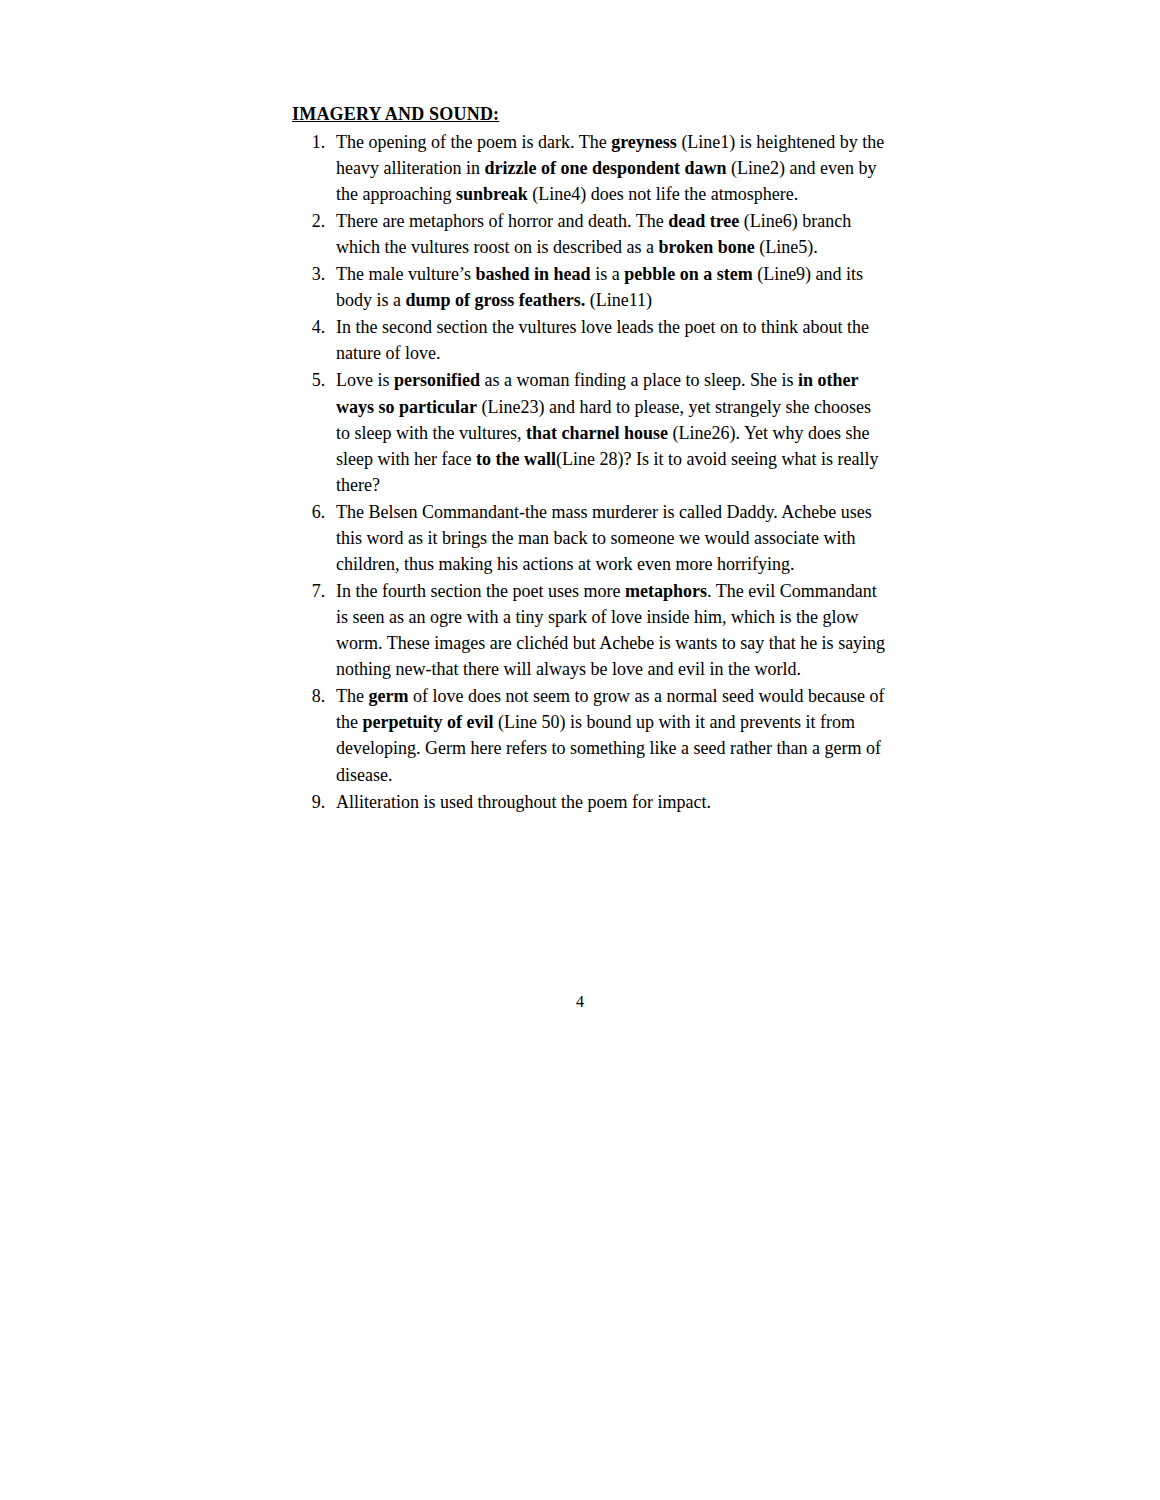IMAGERY AND SOUND:
The opening of the poem is dark. The greyness (Line1) is heightened by the heavy alliteration in drizzle of one despondent dawn (Line2) and even by the approaching sunbreak (Line4) does not life the atmosphere.
There are metaphors of horror and death. The dead tree (Line6) branch which the vultures roost on is described as a broken bone (Line5).
The male vulture’s bashed in head is a pebble on a stem (Line9) and its body is a dump of gross feathers. (Line11)
In the second section the vultures love leads the poet on to think about the nature of love.
Love is personified as a woman finding a place to sleep. She is in other ways so particular (Line23) and hard to please, yet strangely she chooses to sleep with the vultures, that charnel house (Line26). Yet why does she sleep with her face to the wall(Line 28)? Is it to avoid seeing what is really there?
The Belsen Commandant-the mass murderer is called Daddy. Achebe uses this word as it brings the man back to someone we would associate with children, thus making his actions at work even more horrifying.
In the fourth section the poet uses more metaphors. The evil Commandant is seen as an ogre with a tiny spark of love inside him, which is the glow worm. These images are clichéd but Achebe is wants to say that he is saying nothing new-that there will always be love and evil in the world.
The germ of love does not seem to grow as a normal seed would because of the perpetuity of evil (Line 50) is bound up with it and prevents it from developing. Germ here refers to something like a seed rather than a germ of disease.
Alliteration is used throughout the poem for impact.
4